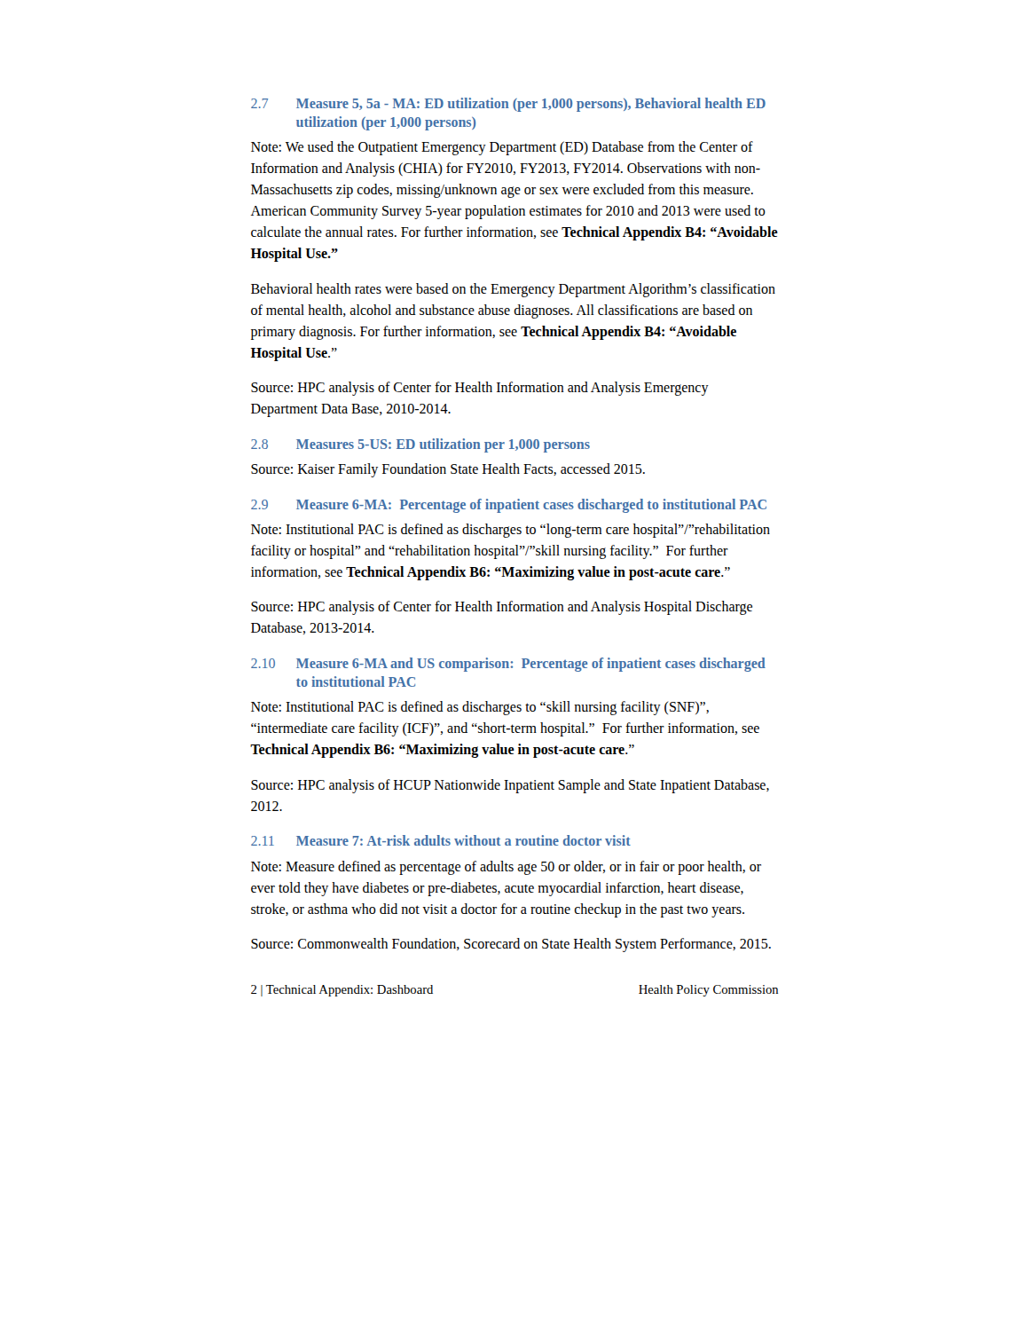2.7 Measure 5, 5a - MA: ED utilization (per 1,000 persons), Behavioral health ED utilization (per 1,000 persons)
Note: We used the Outpatient Emergency Department (ED) Database from the Center of Information and Analysis (CHIA) for FY2010, FY2013, FY2014. Observations with non-Massachusetts zip codes, missing/unknown age or sex were excluded from this measure. American Community Survey 5-year population estimates for 2010 and 2013 were used to calculate the annual rates. For further information, see Technical Appendix B4: “Avoidable Hospital Use.”
Behavioral health rates were based on the Emergency Department Algorithm’s classification of mental health, alcohol and substance abuse diagnoses. All classifications are based on primary diagnosis. For further information, see Technical Appendix B4: “Avoidable Hospital Use.”
Source: HPC analysis of Center for Health Information and Analysis Emergency Department Data Base, 2010-2014.
2.8 Measures 5-US: ED utilization per 1,000 persons
Source: Kaiser Family Foundation State Health Facts, accessed 2015.
2.9 Measure 6-MA: Percentage of inpatient cases discharged to institutional PAC
Note: Institutional PAC is defined as discharges to “long-term care hospital”/”rehabilitation facility or hospital” and “rehabilitation hospital”/”skill nursing facility.” For further information, see Technical Appendix B6: “Maximizing value in post-acute care.”
Source: HPC analysis of Center for Health Information and Analysis Hospital Discharge Database, 2013-2014.
2.10 Measure 6-MA and US comparison: Percentage of inpatient cases discharged to institutional PAC
Note: Institutional PAC is defined as discharges to “skill nursing facility (SNF)”, “intermediate care facility (ICF)”, and “short-term hospital.” For further information, see Technical Appendix B6: “Maximizing value in post-acute care.”
Source: HPC analysis of HCUP Nationwide Inpatient Sample and State Inpatient Database, 2012.
2.11 Measure 7: At-risk adults without a routine doctor visit
Note: Measure defined as percentage of adults age 50 or older, or in fair or poor health, or ever told they have diabetes or pre-diabetes, acute myocardial infarction, heart disease, stroke, or asthma who did not visit a doctor for a routine checkup in the past two years.
Source: Commonwealth Foundation, Scorecard on State Health System Performance, 2015.
2 | Technical Appendix: Dashboard
Health Policy Commission